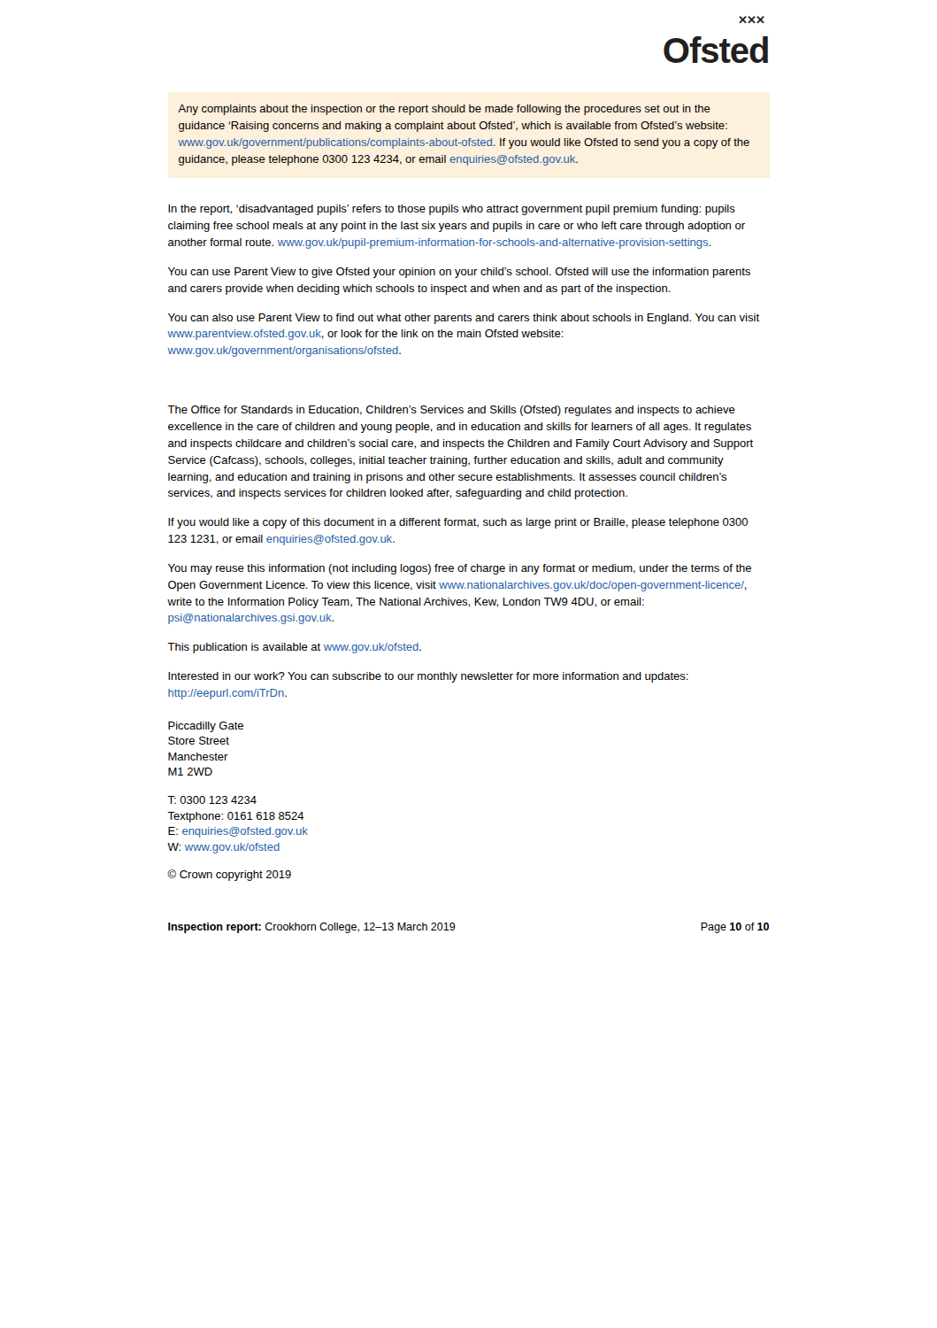Ofsted✕✕✕
Any complaints about the inspection or the report should be made following the procedures set out in the guidance ‘Raising concerns and making a complaint about Ofsted’, which is available from Ofsted’s website: www.gov.uk/government/publications/complaints-about-ofsted. If you would like Ofsted to send you a copy of the guidance, please telephone 0300 123 4234, or email enquiries@ofsted.gov.uk.
In the report, ‘disadvantaged pupils’ refers to those pupils who attract government pupil premium funding: pupils claiming free school meals at any point in the last six years and pupils in care or who left care through adoption or another formal route. www.gov.uk/pupil-premium-information-for-schools-and-alternative-provision-settings.
You can use Parent View to give Ofsted your opinion on your child’s school. Ofsted will use the information parents and carers provide when deciding which schools to inspect and when and as part of the inspection.
You can also use Parent View to find out what other parents and carers think about schools in England. You can visit www.parentview.ofsted.gov.uk, or look for the link on the main Ofsted website: www.gov.uk/government/organisations/ofsted.
The Office for Standards in Education, Children’s Services and Skills (Ofsted) regulates and inspects to achieve excellence in the care of children and young people, and in education and skills for learners of all ages. It regulates and inspects childcare and children’s social care, and inspects the Children and Family Court Advisory and Support Service (Cafcass), schools, colleges, initial teacher training, further education and skills, adult and community learning, and education and training in prisons and other secure establishments. It assesses council children’s services, and inspects services for children looked after, safeguarding and child protection.
If you would like a copy of this document in a different format, such as large print or Braille, please telephone 0300 123 1231, or email enquiries@ofsted.gov.uk.
You may reuse this information (not including logos) free of charge in any format or medium, under the terms of the Open Government Licence. To view this licence, visit www.nationalarchives.gov.uk/doc/open-government-licence/, write to the Information Policy Team, The National Archives, Kew, London TW9 4DU, or email: psi@nationalarchives.gsi.gov.uk.
This publication is available at www.gov.uk/ofsted.
Interested in our work? You can subscribe to our monthly newsletter for more information and updates: http://eepurl.com/iTrDn.
Piccadilly Gate
Store Street
Manchester
M1 2WD
T: 0300 123 4234
Textphone: 0161 618 8524
E: enquiries@ofsted.gov.uk
W: www.gov.uk/ofsted
© Crown copyright 2019
Inspection report: Crookhorn College, 12–13 March 2019
Page 10 of 10